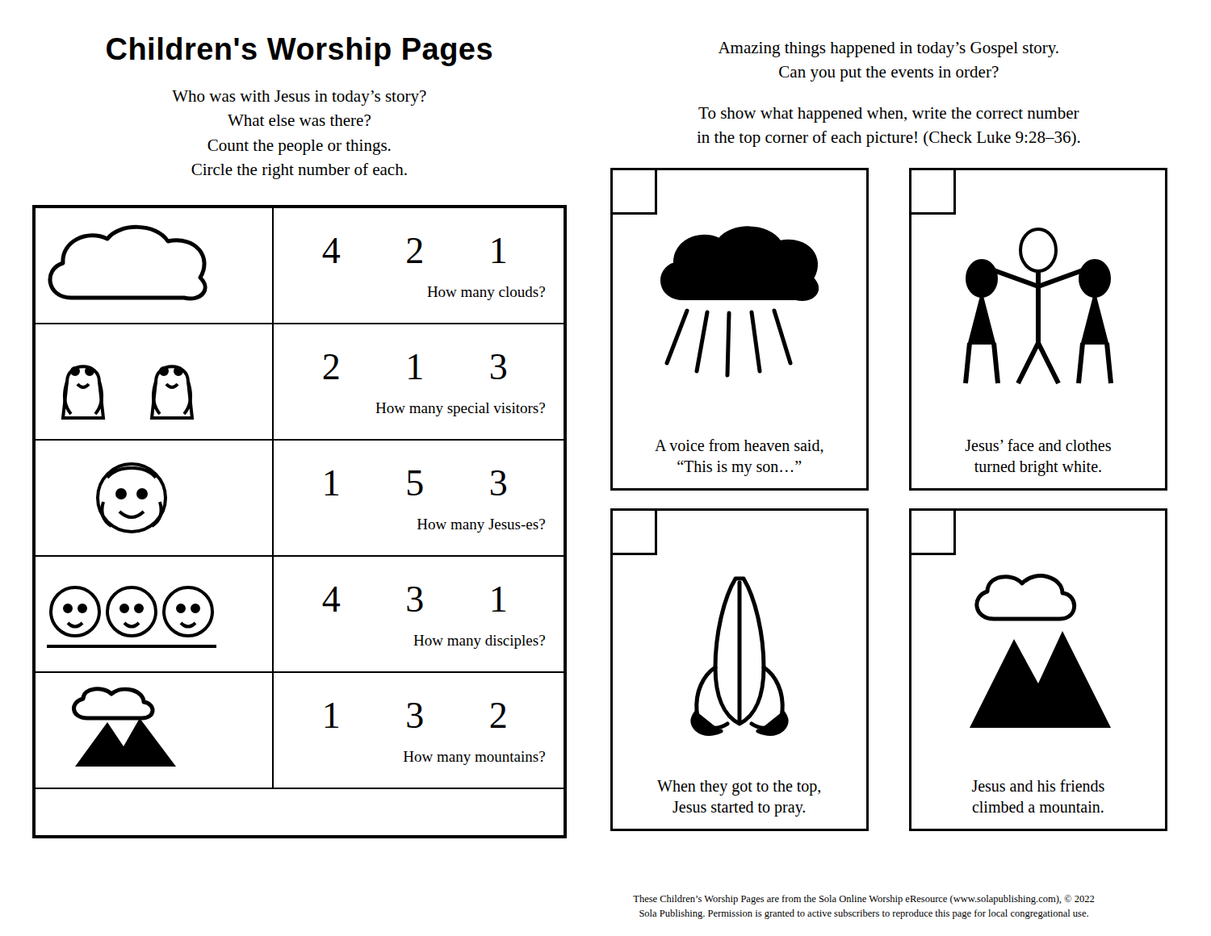Children's Worship Pages
Who was with Jesus in today’s story?
What else was there?
Count the people or things.
Circle the right number of each.
| | 4 2 1 How many clouds? |
| | 2 1 3 How many special visitors? |
| | 1 5 3 How many Jesus-es? |
| | 4 3 1 How many disciples? |
| | 1 3 2 How many mountains? |
Amazing things happened in today’s Gospel story.
Can you put the events in order? To show what happened when, write the correct number
in the top corner of each picture! (Check Luke 9:28–36).
A voice from heaven said,
“This is my son…”
Jesus’ face and clothes
turned bright white.
When they got to the top,
Jesus started to pray.
Jesus and his friends
climbed a mountain.
These Children’s Worship Pages are from the Sola Online Worship eResource (www.solapublishing.com), © 2022
Sola Publishing. Permission is granted to active subscribers to reproduce this page for local congregational use.